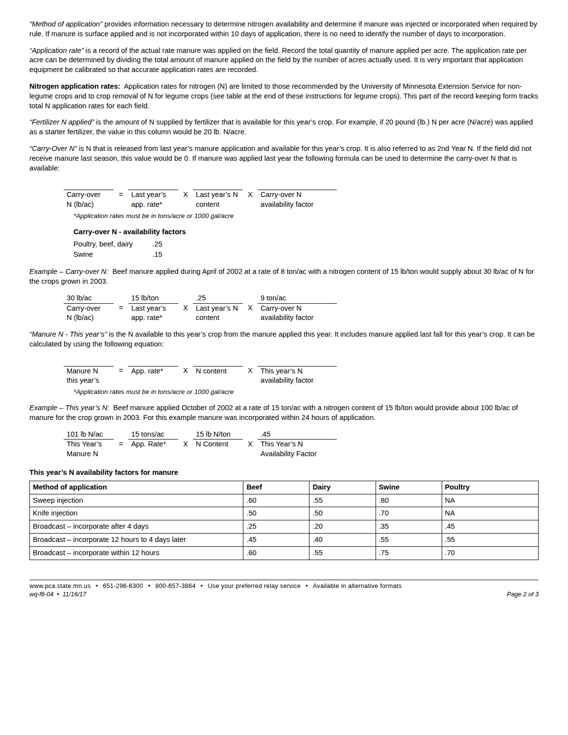“Method of application” provides information necessary to determine nitrogen availability and determine if manure was injected or incorporated when required by rule. If manure is surface applied and is not incorporated within 10 days of application, there is no need to identify the number of days to incorporation.
“Application rate” is a record of the actual rate manure was applied on the field. Record the total quantity of manure applied per acre. The application rate per acre can be determined by dividing the total amount of manure applied on the field by the number of acres actually used. It is very important that application equipment be calibrated so that accurate application rates are recorded.
Nitrogen application rates: Application rates for nitrogen (N) are limited to those recommended by the University of Minnesota Extension Service for non-legume crops and to crop removal of N for legume crops (see table at the end of these instructions for legume crops). This part of the record keeping form tracks total N application rates for each field.
“Fertilizer N applied” is the amount of N supplied by fertilizer that is available for this year’s crop. For example, if 20 pound (lb.) N per acre (N/acre) was applied as a starter fertilizer, the value in this column would be 20 lb. N/acre.
“Carry-Over N” is N that is released from last year’s manure application and available for this year’s crop. It is also referred to as 2nd Year N. If the field did not receive manure last season, this value would be 0. If manure was applied last year the following formula can be used to determine the carry-over N that is available:
| Carry-over N (lb/ac) | = | Last year’s app. rate* | X | Last year’s N content | X | Carry-over N availability factor |
*Application rates must be in tons/acre or 1000 gal/acre
Carry-over N - availability factors
| Poultry, beef, dairy | .25 |
| Swine | .15 |
Example – Carry-over N: Beef manure applied during April of 2002 at a rate of 8 ton/ac with a nitrogen content of 15 lb/ton would supply about 30 lb/ac of N for the crops grown in 2003.
| 30 lb/ac | | 15 lb/ton | | .25 | | 9 ton/ac |
| Carry-over N (lb/ac) | = | Last year’s app. rate* | X | Last year’s N content | X | Carry-over N availability factor |
“Manure N - This year’s” is the N available to this year’s crop from the manure applied this year. It includes manure applied last fall for this year’s crop. It can be calculated by using the following equation:
| Manure N this year’s | = | App. rate* | X | N content | X | This year’s N availability factor |
*Application rates must be in tons/acre or 1000 gal/acre
Example – This year’s N: Beef manure applied October of 2002 at a rate of 15 ton/ac with a nitrogen content of 15 lb/ton would provide about 100 lb/ac of manure for the crop grown in 2003. For this example manure was incorporated within 24 hours of application.
| 101 lb N/ac | | 15 tons/ac | | 15 lb N/ton | | .45 |
| This Year’s Manure N | = | App. Rate* | X | N Content | X | This Year’s N Availability Factor |
This year’s N availability factors for manure
| Method of application | Beef | Dairy | Swine | Poultry |
| --- | --- | --- | --- | --- |
| Sweep injection | .60 | .55 | .80 | NA |
| Knife injection | .50 | .50 | .70 | NA |
| Broadcast – incorporate after 4 days | .25 | .20 | .35 | .45 |
| Broadcast – incorporate 12 hours to 4 days later | .45 | .40 | .55 | .55 |
| Broadcast – incorporate within 12 hours | .60 | .55 | .75 | .70 |
www.pca.state.mn.us•651-296-6300•800-657-3864•Use your preferred relay service•Available in alternative formats
wq-f6-04 • 11/16/17 Page 2 of 3